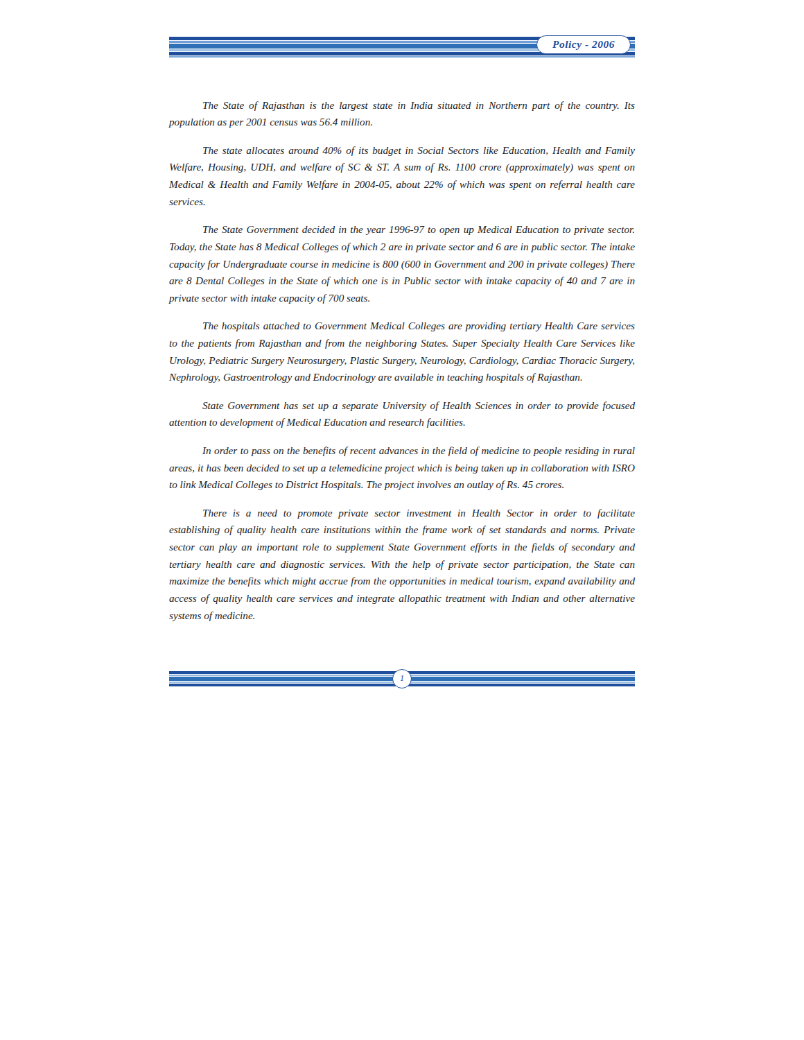Policy - 2006
The State of Rajasthan is the largest state in India situated in Northern part of the country. Its population as per 2001 census was 56.4 million.
The state allocates around 40% of its budget in Social Sectors like Education, Health and Family Welfare, Housing, UDH, and welfare of SC & ST. A sum of Rs. 1100 crore (approximately) was spent on Medical & Health and Family Welfare in 2004-05, about 22% of which was spent on referral health care services.
The State Government decided in the year 1996-97 to open up Medical Education to private sector. Today, the State has 8 Medical Colleges of which 2 are in private sector and 6 are in public sector. The intake capacity for Undergraduate course in medicine is 800 (600 in Government and 200 in private colleges) There are 8 Dental Colleges in the State of which one is in Public sector with intake capacity of 40 and 7 are in private sector with intake capacity of 700 seats.
The hospitals attached to Government Medical Colleges are providing tertiary Health Care services to the patients from Rajasthan and from the neighboring States. Super Specialty Health Care Services like Urology, Pediatric Surgery Neurosurgery, Plastic Surgery, Neurology, Cardiology, Cardiac Thoracic Surgery, Nephrology, Gastroentrology and Endocrinology are available in teaching hospitals of Rajasthan.
State Government has set up a separate University of Health Sciences in order to provide focused attention to development of Medical Education and research facilities.
In order to pass on the benefits of recent advances in the field of medicine to people residing in rural areas, it has been decided to set up a telemedicine project which is being taken up in collaboration with ISRO to link Medical Colleges to District Hospitals. The project involves an outlay of Rs. 45 crores.
There is a need to promote private sector investment in Health Sector in order to facilitate establishing of quality health care institutions within the frame work of set standards and norms. Private sector can play an important role to supplement State Government efforts in the fields of secondary and tertiary health care and diagnostic services. With the help of private sector participation, the State can maximize the benefits which might accrue from the opportunities in medical tourism, expand availability and access of quality health care services and integrate allopathic treatment with Indian and other alternative systems of medicine.
1